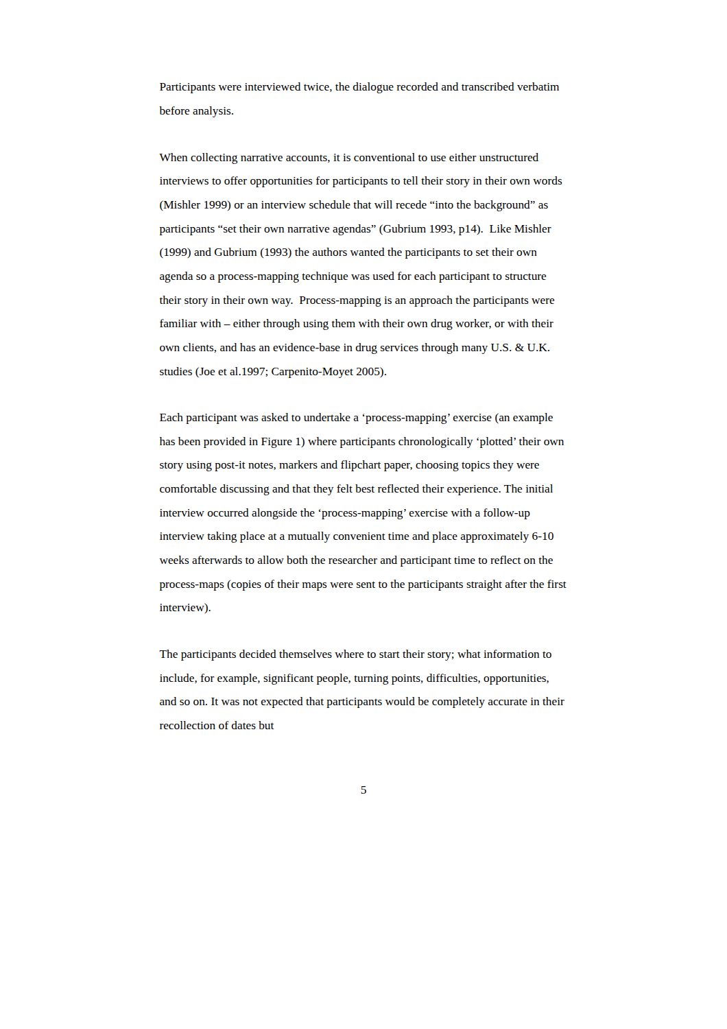Participants were interviewed twice, the dialogue recorded and transcribed verbatim before analysis.
When collecting narrative accounts, it is conventional to use either unstructured interviews to offer opportunities for participants to tell their story in their own words (Mishler 1999) or an interview schedule that will recede “into the background” as participants “set their own narrative agendas” (Gubrium 1993, p14). Like Mishler (1999) and Gubrium (1993) the authors wanted the participants to set their own agenda so a process-mapping technique was used for each participant to structure their story in their own way. Process-mapping is an approach the participants were familiar with – either through using them with their own drug worker, or with their own clients, and has an evidence-base in drug services through many U.S. & U.K. studies (Joe et al.1997; Carpenito-Moyet 2005).
Each participant was asked to undertake a ‘process-mapping’ exercise (an example has been provided in Figure 1) where participants chronologically ‘plotted’ their own story using post-it notes, markers and flipchart paper, choosing topics they were comfortable discussing and that they felt best reflected their experience. The initial interview occurred alongside the ‘process-mapping’ exercise with a follow-up interview taking place at a mutually convenient time and place approximately 6-10 weeks afterwards to allow both the researcher and participant time to reflect on the process-maps (copies of their maps were sent to the participants straight after the first interview).
The participants decided themselves where to start their story; what information to include, for example, significant people, turning points, difficulties, opportunities, and so on. It was not expected that participants would be completely accurate in their recollection of dates but
5